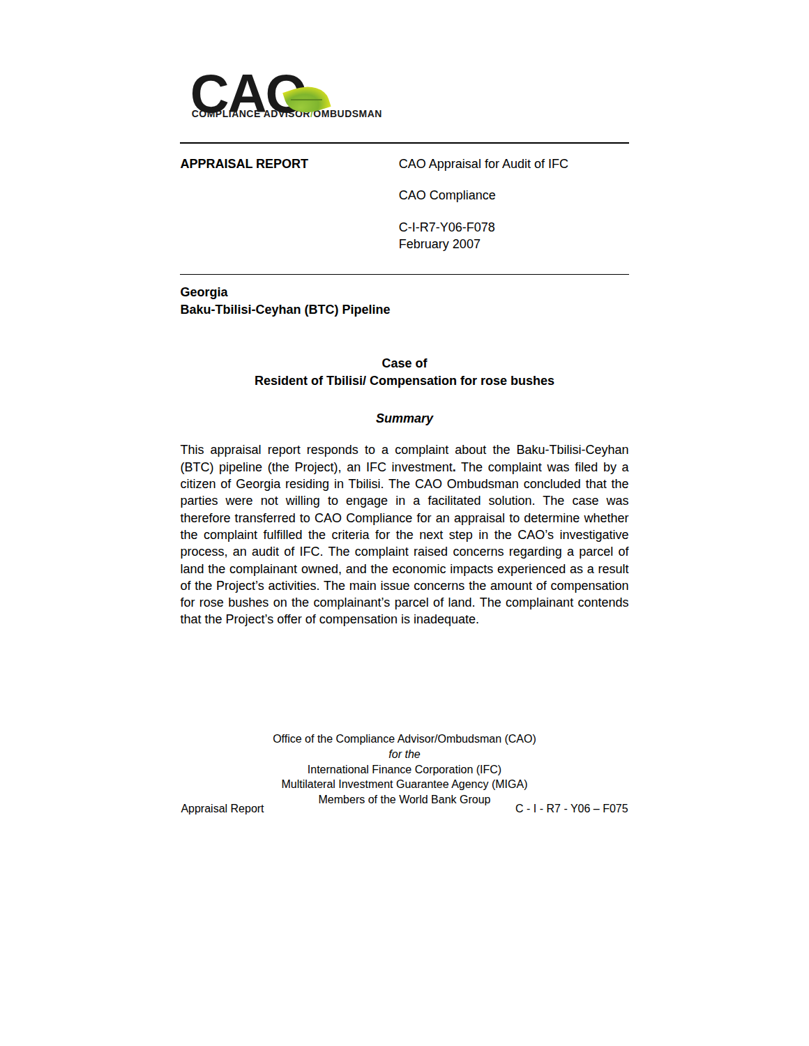CAO
COMPLIANCE ADVISOR/OMBUDSMAN
| APPRAISAL REPORT | CAO Appraisal for Audit of IFC CAO Compliance C-I-R7-Y06-F078 February 2007 |
Georgia
Baku-Tbilisi-Ceyhan (BTC) Pipeline
Case of
Resident of Tbilisi/ Compensation for rose bushes
Summary
This appraisal report responds to a complaint about the Baku-Tbilisi-Ceyhan (BTC) pipeline (the Project), an IFC investment. The complaint was filed by a citizen of Georgia residing in Tbilisi. The CAO Ombudsman concluded that the parties were not willing to engage in a facilitated solution. The case was therefore transferred to CAO Compliance for an appraisal to determine whether the complaint fulfilled the criteria for the next step in the CAO’s investigative process, an audit of IFC. The complaint raised concerns regarding a parcel of land the complainant owned, and the economic impacts experienced as a result of the Project’s activities. The main issue concerns the amount of compensation for rose bushes on the complainant’s parcel of land. The complainant contends that the Project’s offer of compensation is inadequate.
Office of the Compliance Advisor/Ombudsman (CAO)
for the
International Finance Corporation (IFC)
Multilateral Investment Guarantee Agency (MIGA)
Members of the World Bank Group
| Appraisal Report | C - I - R7 - Y06 – F075 |